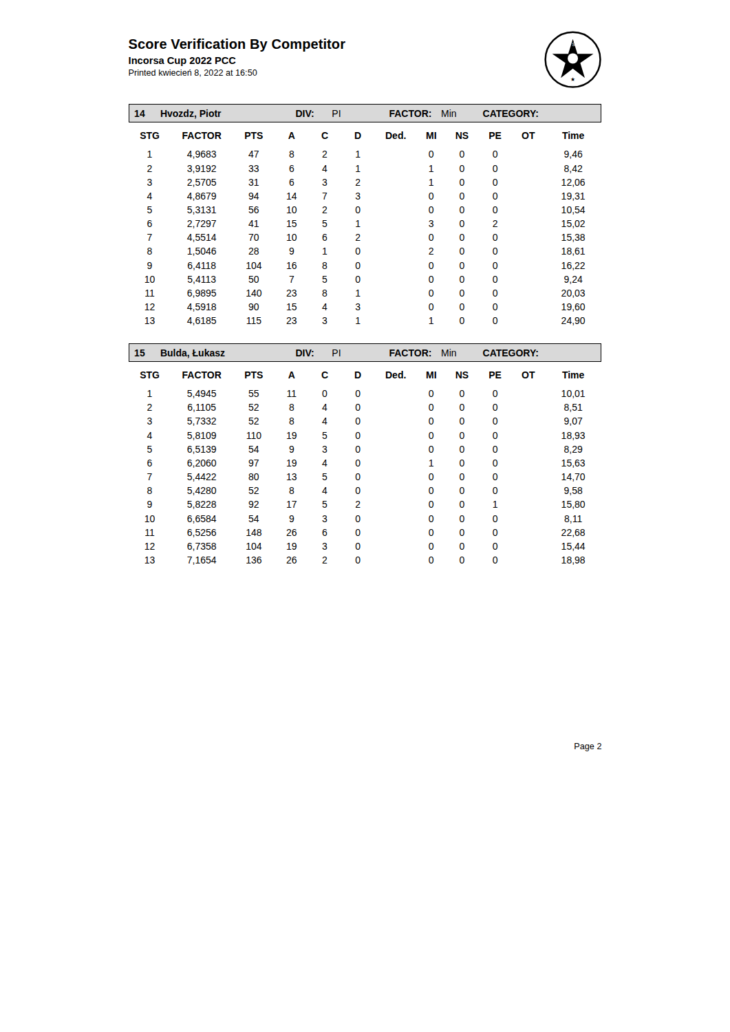Score Verification By Competitor
Incorsa Cup 2022 PCC
Printed kwiecień 8, 2022 at 16:50
I.P. S.C. ★
14 Hvozdz, Piotr DIV: PI FACTOR: Min CATEGORY:
| STG | FACTOR | PTS | A | C | D | Ded. | MI | NS | PE | OT | Time |
| --- | --- | --- | --- | --- | --- | --- | --- | --- | --- | --- | --- |
| 1 | 4,9683 | 47 | 8 | 2 | 1 | | 0 | 0 | 0 | | 9,46 |
| 2 | 3,9192 | 33 | 6 | 4 | 1 | | 1 | 0 | 0 | | 8,42 |
| 3 | 2,5705 | 31 | 6 | 3 | 2 | | 1 | 0 | 0 | | 12,06 |
| 4 | 4,8679 | 94 | 14 | 7 | 3 | | 0 | 0 | 0 | | 19,31 |
| 5 | 5,3131 | 56 | 10 | 2 | 0 | | 0 | 0 | 0 | | 10,54 |
| 6 | 2,7297 | 41 | 15 | 5 | 1 | | 3 | 0 | 2 | | 15,02 |
| 7 | 4,5514 | 70 | 10 | 6 | 2 | | 0 | 0 | 0 | | 15,38 |
| 8 | 1,5046 | 28 | 9 | 1 | 0 | | 2 | 0 | 0 | | 18,61 |
| 9 | 6,4118 | 104 | 16 | 8 | 0 | | 0 | 0 | 0 | | 16,22 |
| 10 | 5,4113 | 50 | 7 | 5 | 0 | | 0 | 0 | 0 | | 9,24 |
| 11 | 6,9895 | 140 | 23 | 8 | 1 | | 0 | 0 | 0 | | 20,03 |
| 12 | 4,5918 | 90 | 15 | 4 | 3 | | 0 | 0 | 0 | | 19,60 |
| 13 | 4,6185 | 115 | 23 | 3 | 1 | | 1 | 0 | 0 | | 24,90 |
15 Bulda, Łukasz DIV: PI FACTOR: Min CATEGORY:
| STG | FACTOR | PTS | A | C | D | Ded. | MI | NS | PE | OT | Time |
| --- | --- | --- | --- | --- | --- | --- | --- | --- | --- | --- | --- |
| 1 | 5,4945 | 55 | 11 | 0 | 0 | | 0 | 0 | 0 | | 10,01 |
| 2 | 6,1105 | 52 | 8 | 4 | 0 | | 0 | 0 | 0 | | 8,51 |
| 3 | 5,7332 | 52 | 8 | 4 | 0 | | 0 | 0 | 0 | | 9,07 |
| 4 | 5,8109 | 110 | 19 | 5 | 0 | | 0 | 0 | 0 | | 18,93 |
| 5 | 6,5139 | 54 | 9 | 3 | 0 | | 0 | 0 | 0 | | 8,29 |
| 6 | 6,2060 | 97 | 19 | 4 | 0 | | 1 | 0 | 0 | | 15,63 |
| 7 | 5,4422 | 80 | 13 | 5 | 0 | | 0 | 0 | 0 | | 14,70 |
| 8 | 5,4280 | 52 | 8 | 4 | 0 | | 0 | 0 | 0 | | 9,58 |
| 9 | 5,8228 | 92 | 17 | 5 | 2 | | 0 | 0 | 1 | | 15,80 |
| 10 | 6,6584 | 54 | 9 | 3 | 0 | | 0 | 0 | 0 | | 8,11 |
| 11 | 6,5256 | 148 | 26 | 6 | 0 | | 0 | 0 | 0 | | 22,68 |
| 12 | 6,7358 | 104 | 19 | 3 | 0 | | 0 | 0 | 0 | | 15,44 |
| 13 | 7,1654 | 136 | 26 | 2 | 0 | | 0 | 0 | 0 | | 18,98 |
Page 2